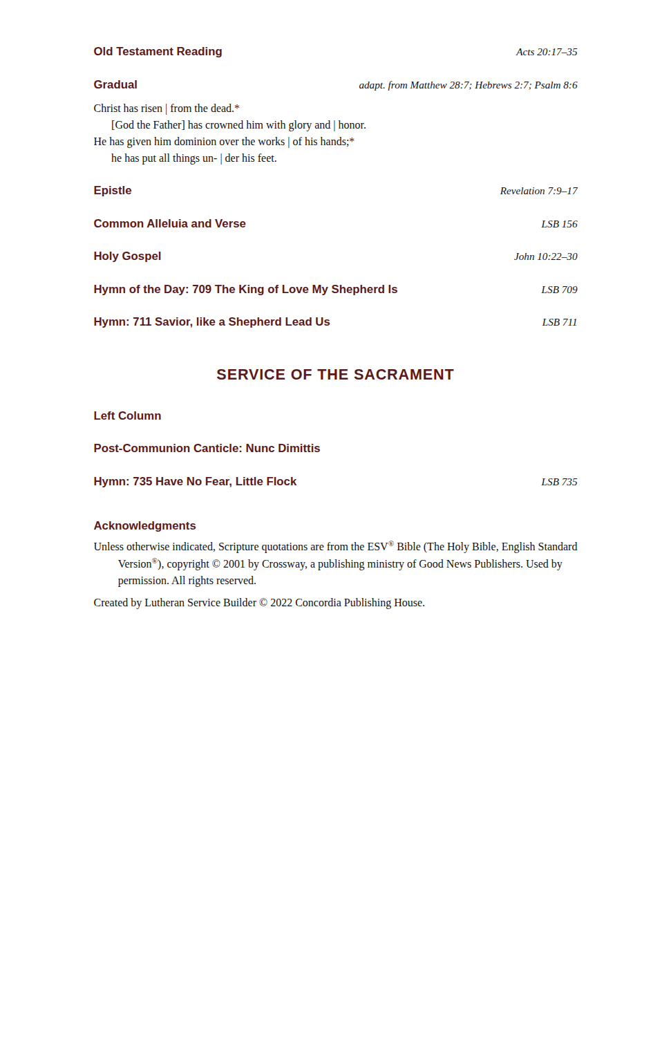Old Testament Reading
Acts 20:17–35
Gradual
adapt. from Matthew 28:7; Hebrews 2:7; Psalm 8:6
Christ has risen | from the dead.*
[God the Father] has crowned him with glory and | honor.
He has given him dominion over the works | of his hands;*
he has put all things un- | der his feet.
Epistle
Revelation 7:9–17
Common Alleluia and Verse
LSB 156
Holy Gospel
John 10:22–30
Hymn of the Day: 709 The King of Love My Shepherd Is
LSB 709
Hymn: 711 Savior, like a Shepherd Lead Us
LSB 711
SERVICE OF THE SACRAMENT
Left Column
Post-Communion Canticle: Nunc Dimittis
Hymn: 735 Have No Fear, Little Flock
LSB 735
Acknowledgments
Unless otherwise indicated, Scripture quotations are from the ESV® Bible (The Holy Bible, English Standard Version®), copyright © 2001 by Crossway, a publishing ministry of Good News Publishers. Used by permission. All rights reserved.
Created by Lutheran Service Builder © 2022 Concordia Publishing House.